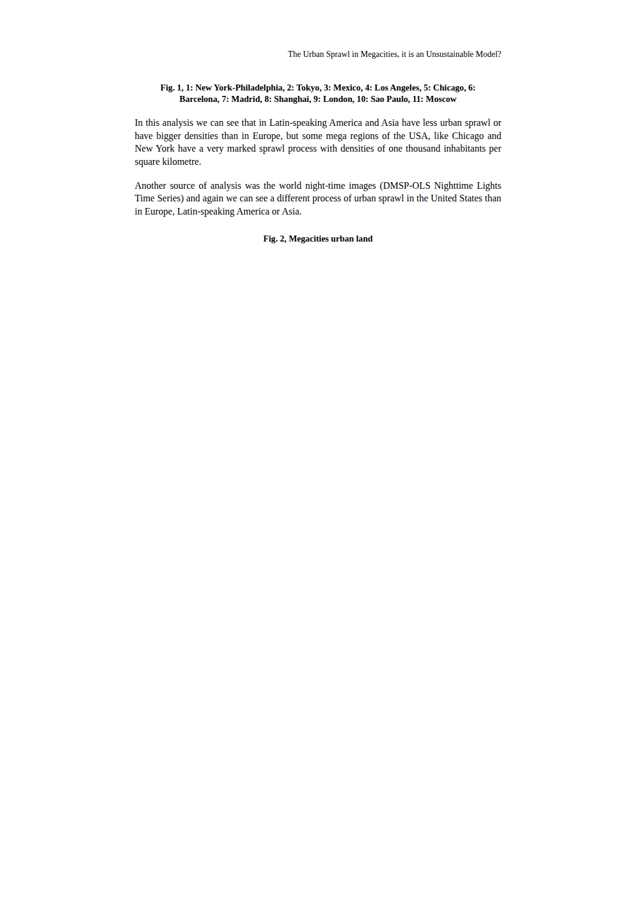The Urban Sprawl in Megacities, it is an Unsustainable Model?
Fig. 1, 1: New York-Philadelphia, 2: Tokyo, 3: Mexico, 4: Los Angeles, 5: Chicago, 6:
Barcelona, 7: Madrid, 8: Shanghai, 9: London, 10: Sao Paulo, 11: Moscow
In this analysis we can see that in Latin-speaking America and Asia have less urban sprawl or have bigger densities than in Europe, but some mega regions of the USA, like Chicago and New York have a very marked sprawl process with densities of one thousand inhabitants per square kilometre.
Another source of analysis was the world night-time images (DMSP-OLS Nighttime Lights Time Series) and again we can see a different process of urban sprawl in the United States than in Europe, Latin-speaking America or Asia.
Fig. 2, Megacities urban land